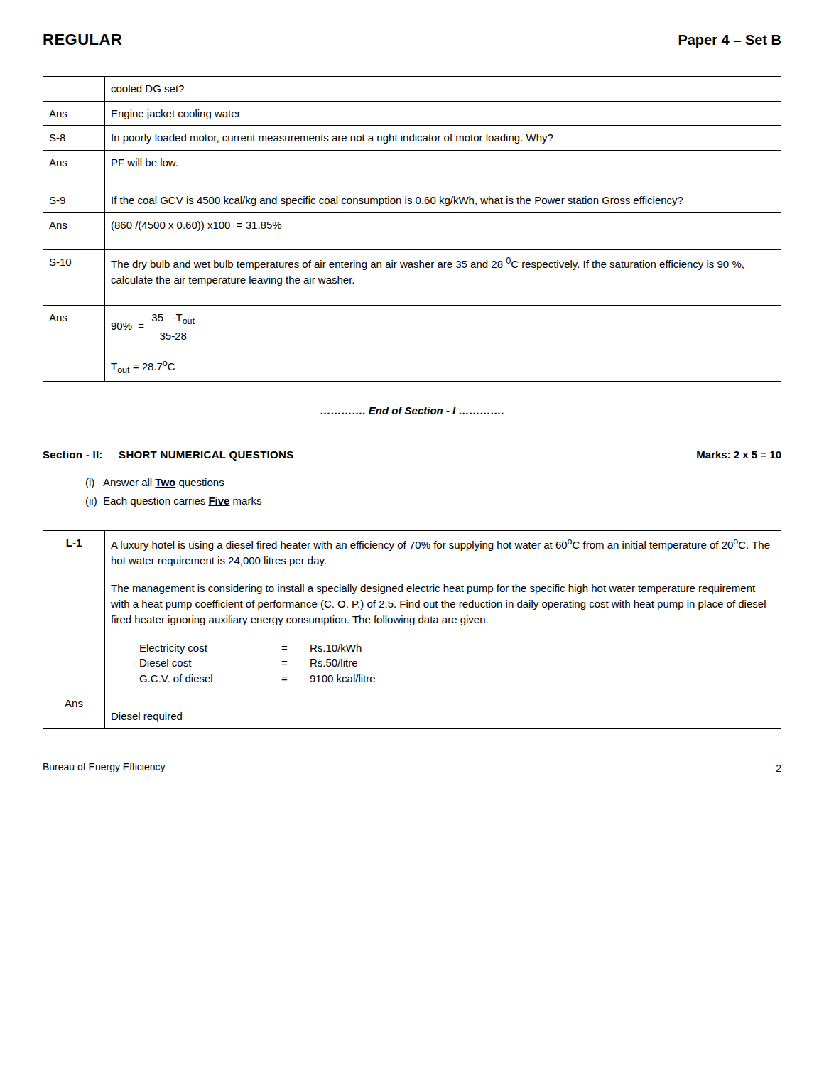REGULAR
Paper 4 – Set B
| | cooled DG set? |
| Ans | Engine jacket cooling water |
| S-8 | In poorly loaded motor, current measurements are not a right indicator of motor loading. Why? |
| Ans | PF will be low. |
| S-9 | If the coal GCV is 4500 kcal/kg and specific coal consumption is 0.60 kg/kWh, what is the Power station Gross efficiency? |
| Ans | (860 /(4500 x 0.60)) x100 = 31.85% |
| S-10 | The dry bulb and wet bulb temperatures of air entering an air washer are 35 and 28 0 C respectively. If the saturation efficiency is 90 %, calculate the air temperature leaving the air washer. |
| Ans | 90% = 35 -T out 35-28 T out = 28.7 o C |
…………. End of Section - I ………….
Section - II: SHORT NUMERICAL QUESTIONS
Marks: 2 x 5 = 10
(i) Answer all Two questions
(ii) Each question carries Five marks
| L-1 | A luxury hotel is using a diesel fired heater with an efficiency of 70% for supplying hot water at 60 o C from an initial temperature of 20 o C. The hot water requirement is 24,000 litres per day. The management is considering to install a specially designed electric heat pump for the specific high hot water temperature requirement with a heat pump coefficient of performance (C. O. P.) of 2.5. Find out the reduction in daily operating cost with heat pump in place of diesel fired heater ignoring auxiliary energy consumption. The following data are given. Electricity cost = Rs.10/kWh Diesel cost = Rs.50/litre G.C.V. of diesel = 9100 kcal/litre |
| Ans | Diesel required |
Bureau of Energy Efficiency
2